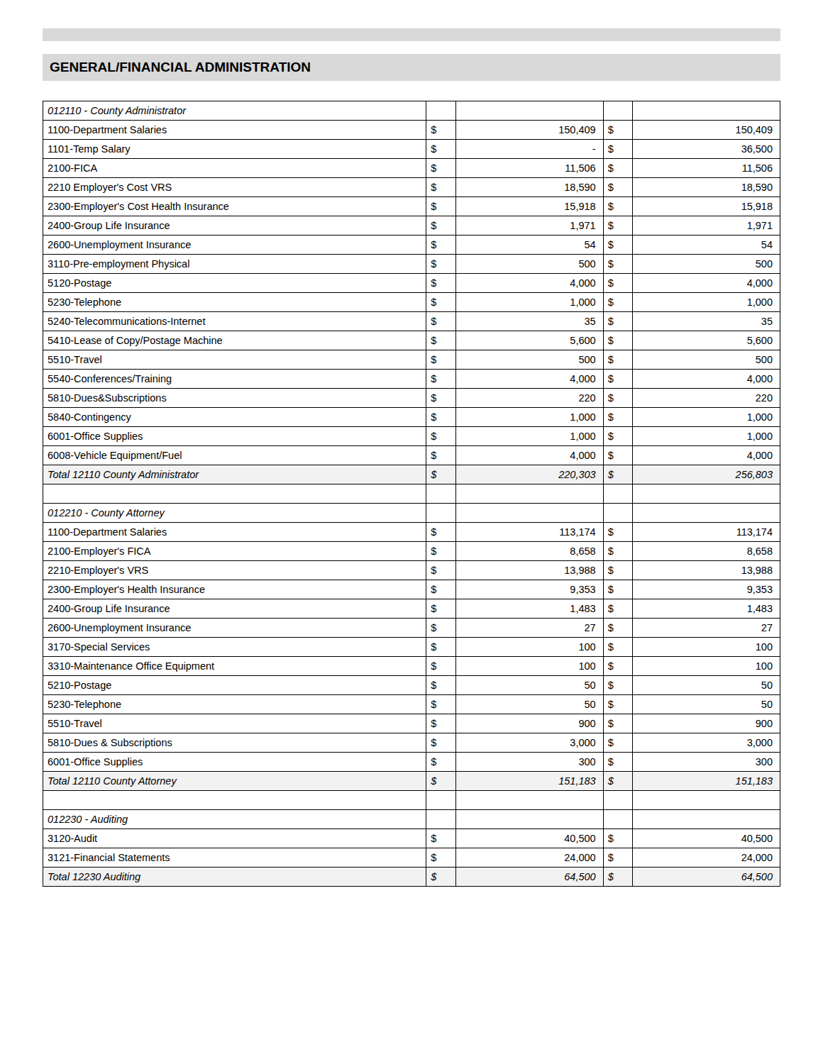GENERAL/FINANCIAL ADMINISTRATION
| 012110 - County Administrator | | | | |
| 1100-Department Salaries | $ | 150,409 | $ | 150,409 |
| 1101-Temp Salary | $ | - | $ | 36,500 |
| 2100-FICA | $ | 11,506 | $ | 11,506 |
| 2210 Employer's Cost VRS | $ | 18,590 | $ | 18,590 |
| 2300-Employer's Cost Health Insurance | $ | 15,918 | $ | 15,918 |
| 2400-Group Life Insurance | $ | 1,971 | $ | 1,971 |
| 2600-Unemployment Insurance | $ | 54 | $ | 54 |
| 3110-Pre-employment Physical | $ | 500 | $ | 500 |
| 5120-Postage | $ | 4,000 | $ | 4,000 |
| 5230-Telephone | $ | 1,000 | $ | 1,000 |
| 5240-Telecommunications-Internet | $ | 35 | $ | 35 |
| 5410-Lease of Copy/Postage Machine | $ | 5,600 | $ | 5,600 |
| 5510-Travel | $ | 500 | $ | 500 |
| 5540-Conferences/Training | $ | 4,000 | $ | 4,000 |
| 5810-Dues&Subscriptions | $ | 220 | $ | 220 |
| 5840-Contingency | $ | 1,000 | $ | 1,000 |
| 6001-Office Supplies | $ | 1,000 | $ | 1,000 |
| 6008-Vehicle Equipment/Fuel | $ | 4,000 | $ | 4,000 |
| Total 12110 County Administrator | $ | 220,303 | $ | 256,803 |
| 012210 - County Attorney | | | | |
| 1100-Department Salaries | $ | 113,174 | $ | 113,174 |
| 2100-Employer's FICA | $ | 8,658 | $ | 8,658 |
| 2210-Employer's VRS | $ | 13,988 | $ | 13,988 |
| 2300-Employer's Health Insurance | $ | 9,353 | $ | 9,353 |
| 2400-Group Life Insurance | $ | 1,483 | $ | 1,483 |
| 2600-Unemployment Insurance | $ | 27 | $ | 27 |
| 3170-Special Services | $ | 100 | $ | 100 |
| 3310-Maintenance Office Equipment | $ | 100 | $ | 100 |
| 5210-Postage | $ | 50 | $ | 50 |
| 5230-Telephone | $ | 50 | $ | 50 |
| 5510-Travel | $ | 900 | $ | 900 |
| 5810-Dues & Subscriptions | $ | 3,000 | $ | 3,000 |
| 6001-Office Supplies | $ | 300 | $ | 300 |
| Total 12110 County Attorney | $ | 151,183 | $ | 151,183 |
| 012230 - Auditing | | | | |
| 3120-Audit | $ | 40,500 | $ | 40,500 |
| 3121-Financial Statements | $ | 24,000 | $ | 24,000 |
| Total 12230 Auditing | $ | 64,500 | $ | 64,500 |